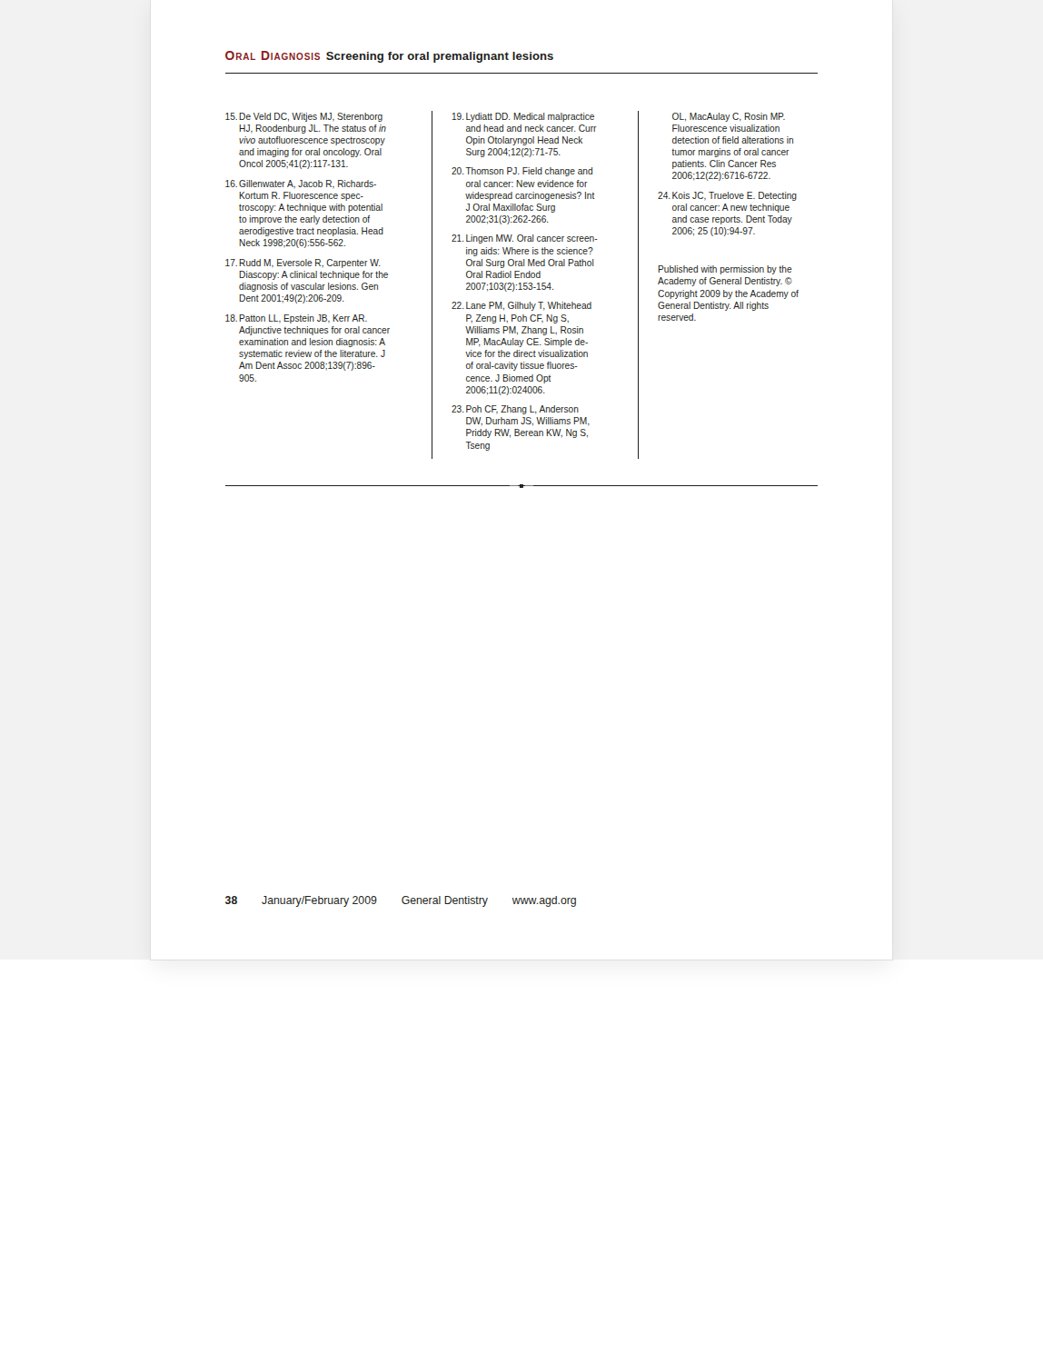Oral Diagnosis Screening for oral premalignant lesions
15. De Veld DC, Witjes MJ, Sterenborg HJ, Roodenburg JL. The status of in vivo autofluorescence spectroscopy and imaging for oral oncology. Oral Oncol 2005;41(2):117-131.
16. Gillenwater A, Jacob R, Richards-Kortum R. Fluorescence spectroscopy: A technique with potential to improve the early detection of aerodigestive tract neoplasia. Head Neck 1998;20(6):556-562.
17. Rudd M, Eversole R, Carpenter W. Diascopy: A clinical technique for the diagnosis of vascular lesions. Gen Dent 2001;49(2):206-209.
18. Patton LL, Epstein JB, Kerr AR. Adjunctive techniques for oral cancer examination and lesion diagnosis: A systematic review of the literature. J Am Dent Assoc 2008;139(7):896-905.
19. Lydiatt DD. Medical malpractice and head and neck cancer. Curr Opin Otolaryngol Head Neck Surg 2004;12(2):71-75.
20. Thomson PJ. Field change and oral cancer: New evidence for widespread carcinogenesis? Int J Oral Maxillofac Surg 2002;31(3):262-266.
21. Lingen MW. Oral cancer screening aids: Where is the science? Oral Surg Oral Med Oral Pathol Oral Radiol Endod 2007;103(2):153-154.
22. Lane PM, Gilhuly T, Whitehead P, Zeng H, Poh CF, Ng S, Williams PM, Zhang L, Rosin MP, MacAulay CE. Simple device for the direct visualization of oral-cavity tissue fluorescence. J Biomed Opt 2006;11(2):024006.
23. Poh CF, Zhang L, Anderson DW, Durham JS, Williams PM, Priddy RW, Berean KW, Ng S, Tseng
OL, MacAulay C, Rosin MP. Fluorescence visualization detection of field alterations in tumor margins of oral cancer patients. Clin Cancer Res 2006;12(22):6716-6722.
24. Kois JC, Truelove E. Detecting oral cancer: A new technique and case reports. Dent Today 2006; 25 (10):94-97.
Published with permission by the Academy of General Dentistry. © Copyright 2009 by the Academy of General Dentistry. All rights reserved.
38 January/February 2009 General Dentistry www.agd.org